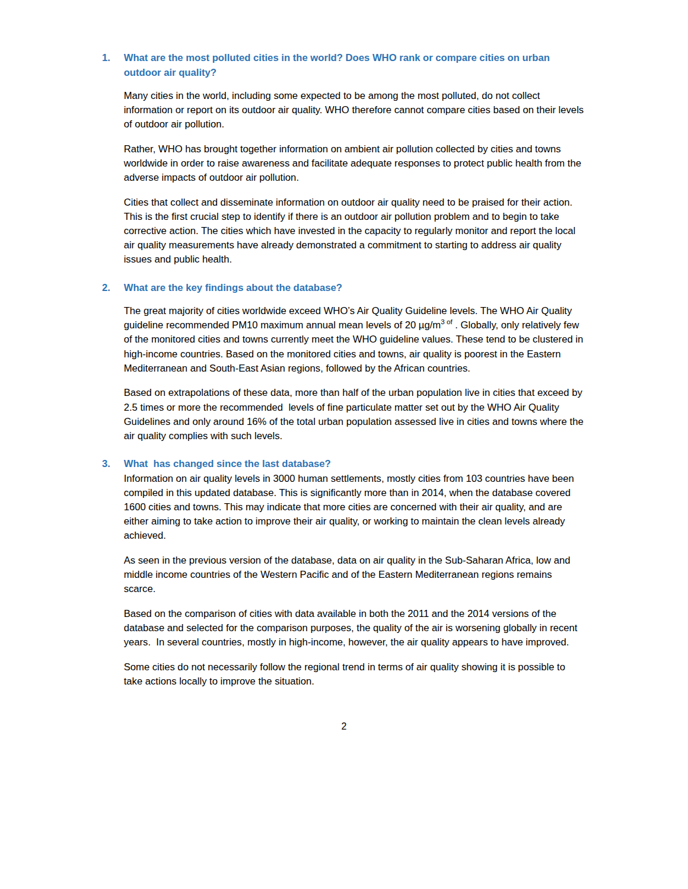What are the most polluted cities in the world? Does WHO rank or compare cities on urban outdoor air quality?
Many cities in the world, including some expected to be among the most polluted, do not collect information or report on its outdoor air quality. WHO therefore cannot compare cities based on their levels of outdoor air pollution.
Rather, WHO has brought together information on ambient air pollution collected by cities and towns worldwide in order to raise awareness and facilitate adequate responses to protect public health from the adverse impacts of outdoor air pollution.
Cities that collect and disseminate information on outdoor air quality need to be praised for their action. This is the first crucial step to identify if there is an outdoor air pollution problem and to begin to take corrective action. The cities which have invested in the capacity to regularly monitor and report the local air quality measurements have already demonstrated a commitment to starting to address air quality issues and public health.
What are the key findings about the database?
The great majority of cities worldwide exceed WHO’s Air Quality Guideline levels. The WHO Air Quality guideline recommended PM10 maximum annual mean levels of 20 µg/m3 of . Globally, only relatively few of the monitored cities and towns currently meet the WHO guideline values. These tend to be clustered in high-income countries. Based on the monitored cities and towns, air quality is poorest in the Eastern Mediterranean and South-East Asian regions, followed by the African countries.
Based on extrapolations of these data, more than half of the urban population live in cities that exceed by 2.5 times or more the recommended levels of fine particulate matter set out by the WHO Air Quality Guidelines and only around 16% of the total urban population assessed live in cities and towns where the air quality complies with such levels.
What has changed since the last database?
Information on air quality levels in 3000 human settlements, mostly cities from 103 countries have been compiled in this updated database. This is significantly more than in 2014, when the database covered 1600 cities and towns. This may indicate that more cities are concerned with their air quality, and are either aiming to take action to improve their air quality, or working to maintain the clean levels already achieved.
As seen in the previous version of the database, data on air quality in the Sub-Saharan Africa, low and middle income countries of the Western Pacific and of the Eastern Mediterranean regions remains scarce.
Based on the comparison of cities with data available in both the 2011 and the 2014 versions of the database and selected for the comparison purposes, the quality of the air is worsening globally in recent years. In several countries, mostly in high-income, however, the air quality appears to have improved.
Some cities do not necessarily follow the regional trend in terms of air quality showing it is possible to take actions locally to improve the situation.
2